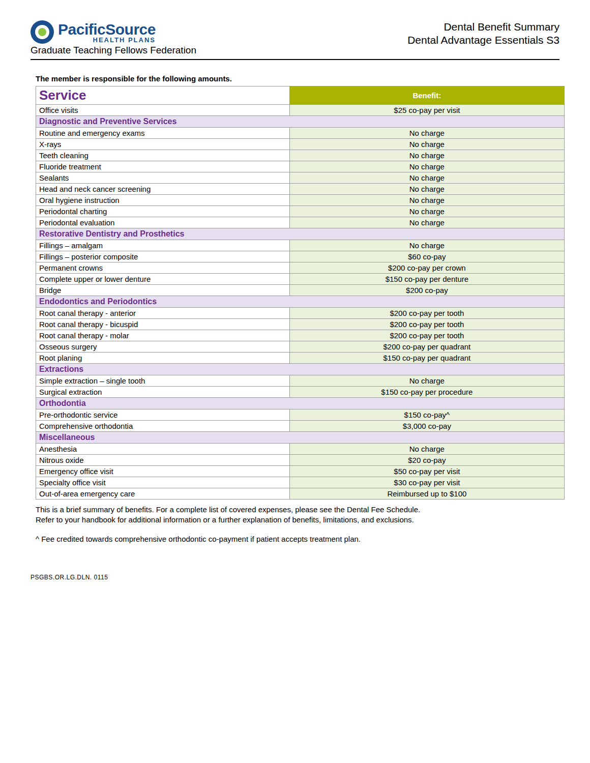Pacific Source
HEALTH PLANS
Graduate Teaching Fellows Federation
Dental Benefit Summary
Dental Advantage Essentials S3
The member is responsible for the following amounts.
| Service | Benefit: |
| Office visits | $25 co-pay per visit |
| Diagnostic and Preventive Services |
| Routine and emergency exams | No charge |
| X-rays | No charge |
| Teeth cleaning | No charge |
| Fluoride treatment | No charge |
| Sealants | No charge |
| Head and neck cancer screening | No charge |
| Oral hygiene instruction | No charge |
| Periodontal charting | No charge |
| Periodontal evaluation | No charge |
| Restorative Dentistry and Prosthetics |
| Fillings – amalgam | No charge |
| Fillings – posterior composite | $60 co-pay |
| Permanent crowns | $200 co-pay per crown |
| Complete upper or lower denture | $150 co-pay per denture |
| Bridge | $200 co-pay |
| Endodontics and Periodontics |
| Root canal therapy - anterior | $200 co-pay per tooth |
| Root canal therapy - bicuspid | $200 co-pay per tooth |
| Root canal therapy - molar | $200 co-pay per tooth |
| Osseous surgery | $200 co-pay per quadrant |
| Root planing | $150 co-pay per quadrant |
| Extractions |
| Simple extraction – single tooth | No charge |
| Surgical extraction | $150 co-pay per procedure |
| Orthodontia |
| Pre-orthodontic service | $150 co-pay^ |
| Comprehensive orthodontia | $3,000 co-pay |
| Miscellaneous |
| Anesthesia | No charge |
| Nitrous oxide | $20 co-pay |
| Emergency office visit | $50 co-pay per visit |
| Specialty office visit | $30 co-pay per visit |
| Out-of-area emergency care | Reimbursed up to $100 |
This is a brief summary of benefits. For a complete list of covered expenses, please see the Dental Fee Schedule.
Refer to your handbook for additional information or a further explanation of benefits, limitations, and exclusions.
^ Fee credited towards comprehensive orthodontic co-payment if patient accepts treatment plan.
PSGBS.OR.LG.DLN. 0115